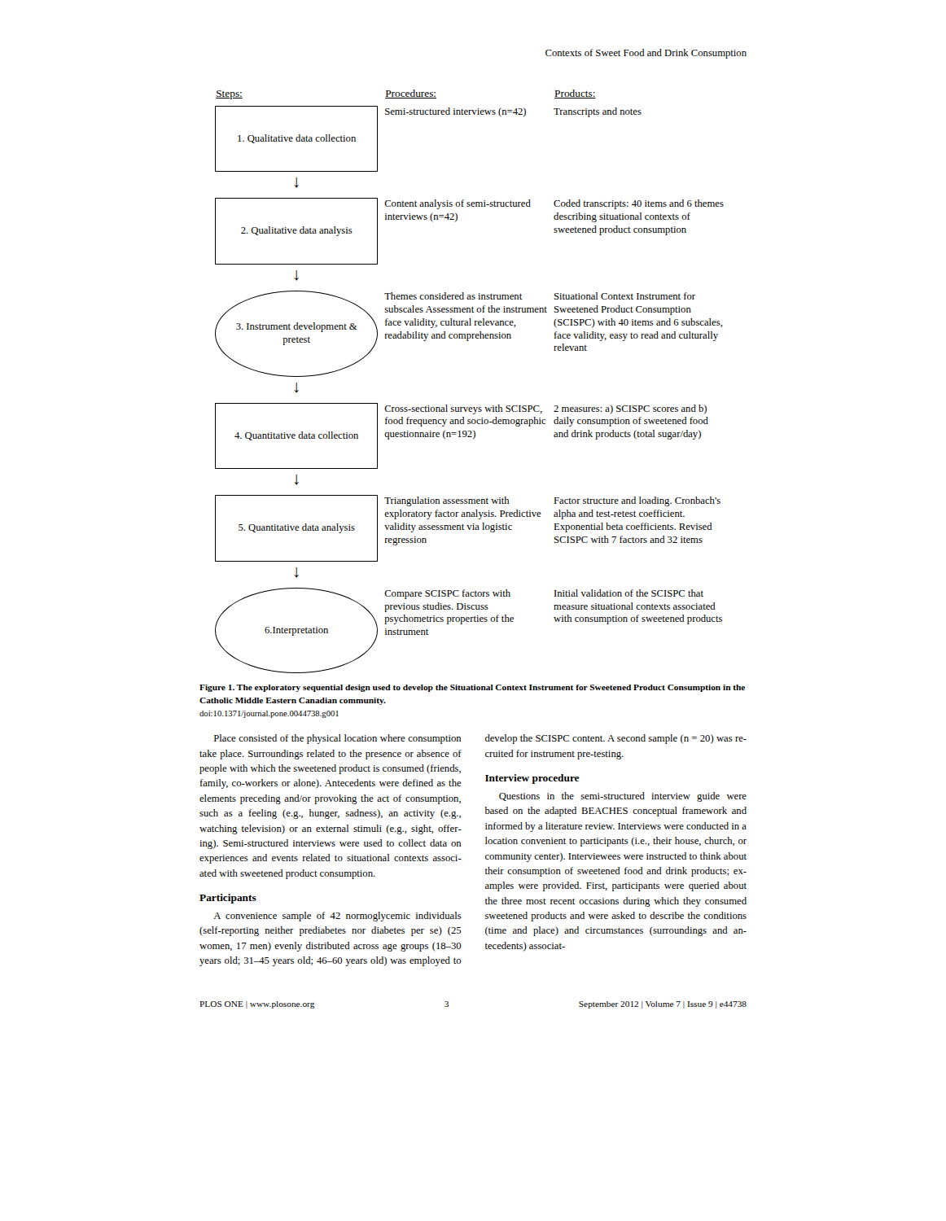Contexts of Sweet Food and Drink Consumption
| Steps: | Procedures: | Products: |
| --- | --- | --- |
| 1. Qualitative data collection | Semi-structured interviews (n=42) | Transcripts and notes |
| ↓ | | |
| 2. Qualitative data analysis | Content analysis of semi-structured interviews (n=42) | Coded transcripts: 40 items and 6 themes describing situational contexts of sweetened product consumption |
| ↓ | | |
| 3. Instrument development & pretest | Themes considered as instrument subscales Assessment of the instrument face validity, cultural relevance, readability and comprehension | Situational Context Instrument for Sweetened Product Consumption (SCISPC) with 40 items and 6 subscales, face validity, easy to read and culturally relevant |
| ↓ | | |
| 4. Quantitative data collection | Cross-sectional surveys with SCISPC, food frequency and socio-demographic questionnaire (n=192) | 2 measures: a) SCISPC scores and b) daily consumption of sweetened food and drink products (total sugar/day) |
| ↓ | | |
| 5. Quantitative data analysis | Triangulation assessment with exploratory factor analysis. Predictive validity assessment via logistic regression | Factor structure and loading. Cronbach's alpha and test-retest coefficient. Exponential beta coefficients. Revised SCISPC with 7 factors and 32 items |
| ↓ | | |
| 6.Interpretation | Compare SCISPC factors with previous studies. Discuss psychometrics properties of the instrument | Initial validation of the SCISPC that measure situational contexts associated with consumption of sweetened products |
Figure 1. The exploratory sequential design used to develop the Situational Context Instrument for Sweetened Product Consumption in the Catholic Middle Eastern Canadian community.
doi:10.1371/journal.pone.0044738.g001
Place consisted of the physical location where consumption take place. Surroundings related to the presence or absence of people with which the sweetened product is consumed (friends, family, co-workers or alone). Antecedents were defined as the elements preceding and/or provoking the act of consumption, such as a feeling (e.g., hunger, sadness), an activity (e.g., watching television) or an external stimuli (e.g., sight, offering). Semi-structured interviews were used to collect data on experiences and events related to situational contexts associated with sweetened product consumption.
Participants
A convenience sample of 42 normoglycemic individuals (self-reporting neither prediabetes nor diabetes per se) (25 women, 17 men) evenly distributed across age groups (18–30 years old; 31–45 years old; 46–60 years old) was employed to develop the SCISPC content. A second sample (n = 20) was recruited for instrument pre-testing.
Interview procedure
Questions in the semi-structured interview guide were based on the adapted BEACHES conceptual framework and informed by a literature review. Interviews were conducted in a location convenient to participants (i.e., their house, church, or community center). Interviewees were instructed to think about their consumption of sweetened food and drink products; examples were provided. First, participants were queried about the three most recent occasions during which they consumed sweetened products and were asked to describe the conditions (time and place) and circumstances (surroundings and antecedents) associat-
PLOS ONE | www.plosone.org
3
September 2012 | Volume 7 | Issue 9 | e44738